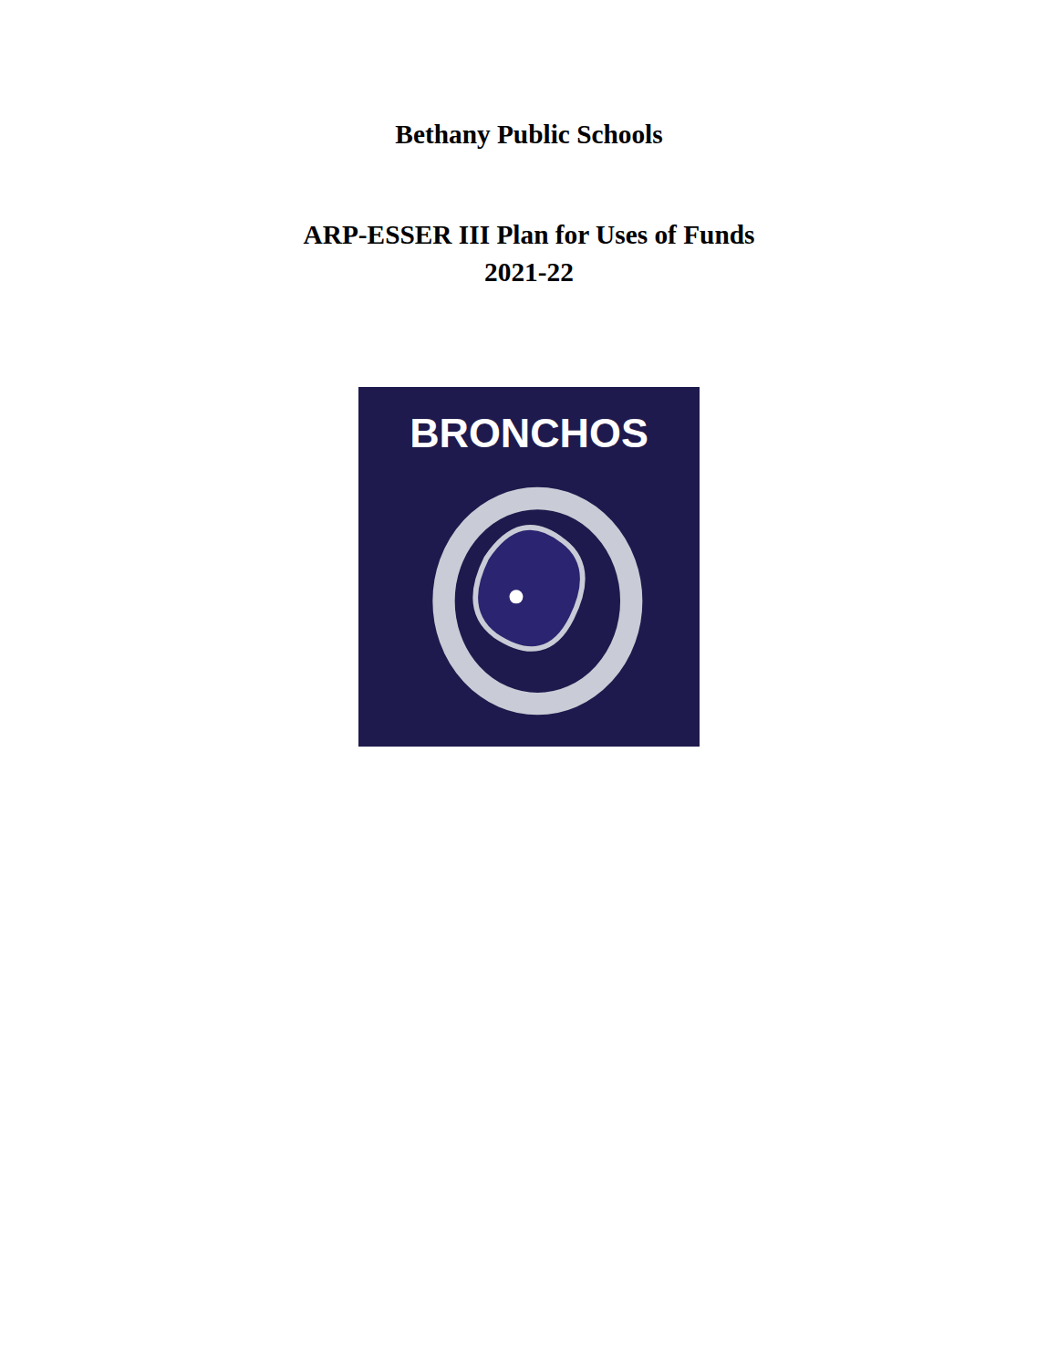Bethany Public Schools
ARP-ESSER III Plan for Uses of Funds
2021-22
Bethany Bronchos logo